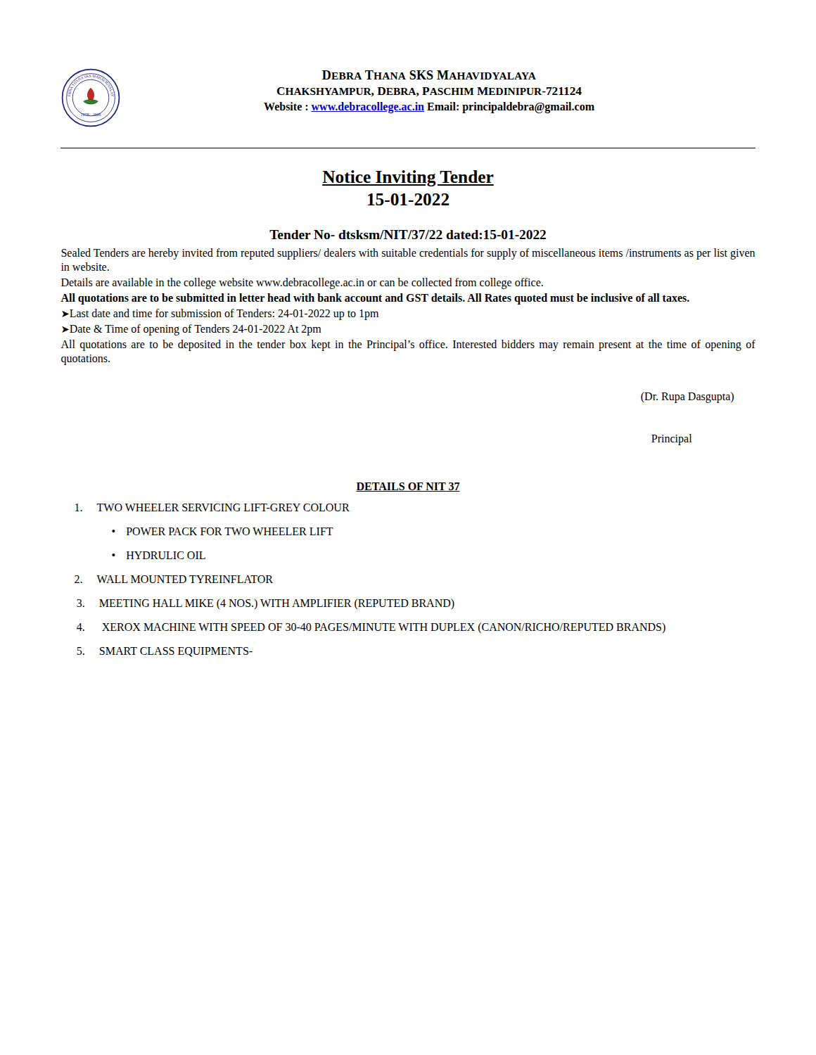1978 · 2006 DEBRA THANA SKS MAHAVIDYALAYA
DEBRA THANA SKS MAHAVIDYALAYA
CHAKSHYAMPUR, DEBRA, PASCHIM MEDINIPUR-721124
Website : www.debracollege.ac.in Email: principaldebra@gmail.com
Notice Inviting Tender
15-01-2022
Tender No- dtsksm/NIT/37/22 dated:15-01-2022
Sealed Tenders are hereby invited from reputed suppliers/ dealers with suitable credentials for supply of miscellaneous items /instruments as per list given in website.
Details are available in the college website www.debracollege.ac.in or can be collected from college office.
All quotations are to be submitted in letter head with bank account and GST details. All Rates quoted must be inclusive of all taxes.
➤Last date and time for submission of Tenders: 24-01-2022 up to 1pm
➤Date & Time of opening of Tenders 24-01-2022 At 2pm
All quotations are to be deposited in the tender box kept in the Principal’s office. Interested bidders may remain present at the time of opening of quotations.
(Dr. Rupa Dasgupta)
Principal
DETAILS OF NIT 37
TWO WHEELER SERVICING LIFT-GREY COLOUR
POWER PACK FOR TWO WHEELER LIFT
HYDRULIC OIL
WALL MOUNTED TYREINFLATOR
MEETING HALL MIKE (4 NOS.) WITH AMPLIFIER (REPUTED BRAND)
XEROX MACHINE WITH SPEED OF 30-40 PAGES/MINUTE WITH DUPLEX (CANON/RICHO/REPUTED BRANDS)
SMART CLASS EQUIPMENTS-